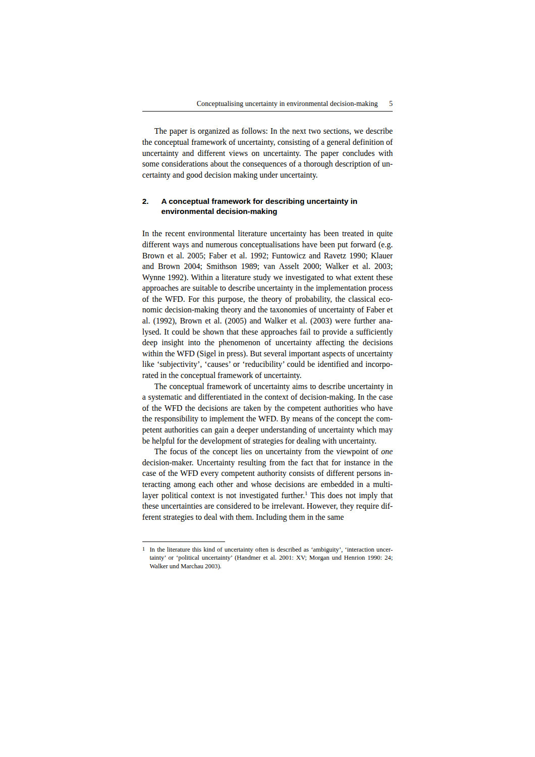Conceptualising uncertainty in environmental decision-making5
The paper is organized as follows: In the next two sections, we describe the conceptual framework of uncertainty, consisting of a general definition of uncertainty and different views on uncertainty. The paper concludes with some considerations about the consequences of a thorough description of uncertainty and good decision making under uncertainty.
2. A conceptual framework for describing uncertainty in environmental decision-making
In the recent environmental literature uncertainty has been treated in quite different ways and numerous conceptualisations have been put forward (e.g. Brown et al. 2005; Faber et al. 1992; Funtowicz and Ravetz 1990; Klauer and Brown 2004; Smithson 1989; van Asselt 2000; Walker et al. 2003; Wynne 1992). Within a literature study we investigated to what extent these approaches are suitable to describe uncertainty in the implementation process of the WFD. For this purpose, the theory of probability, the classical economic decision-making theory and the taxonomies of uncertainty of Faber et al. (1992), Brown et al. (2005) and Walker et al. (2003) were further analysed. It could be shown that these approaches fail to provide a sufficiently deep insight into the phenomenon of uncertainty affecting the decisions within the WFD (Sigel in press). But several important aspects of uncertainty like ‘subjectivity’, ‘causes’ or ‘reducibility’ could be identified and incorporated in the conceptual framework of uncertainty.
The conceptual framework of uncertainty aims to describe uncertainty in a systematic and differentiated in the context of decision-making. In the case of the WFD the decisions are taken by the competent authorities who have the responsibility to implement the WFD. By means of the concept the competent authorities can gain a deeper understanding of uncertainty which may be helpful for the development of strategies for dealing with uncertainty.
The focus of the concept lies on uncertainty from the viewpoint of one decision-maker. Uncertainty resulting from the fact that for instance in the case of the WFD every competent authority consists of different persons interacting among each other and whose decisions are embedded in a multilayer political context is not investigated further.1 This does not imply that these uncertainties are considered to be irrelevant. However, they require different strategies to deal with them. Including them in the same
1 In the literature this kind of uncertainty often is described as ‘ambiguity’, ‘interaction uncertainty’ or ‘political uncertainty’ (Handmer et al. 2001: XV; Morgan und Henrion 1990: 24; Walker und Marchau 2003).